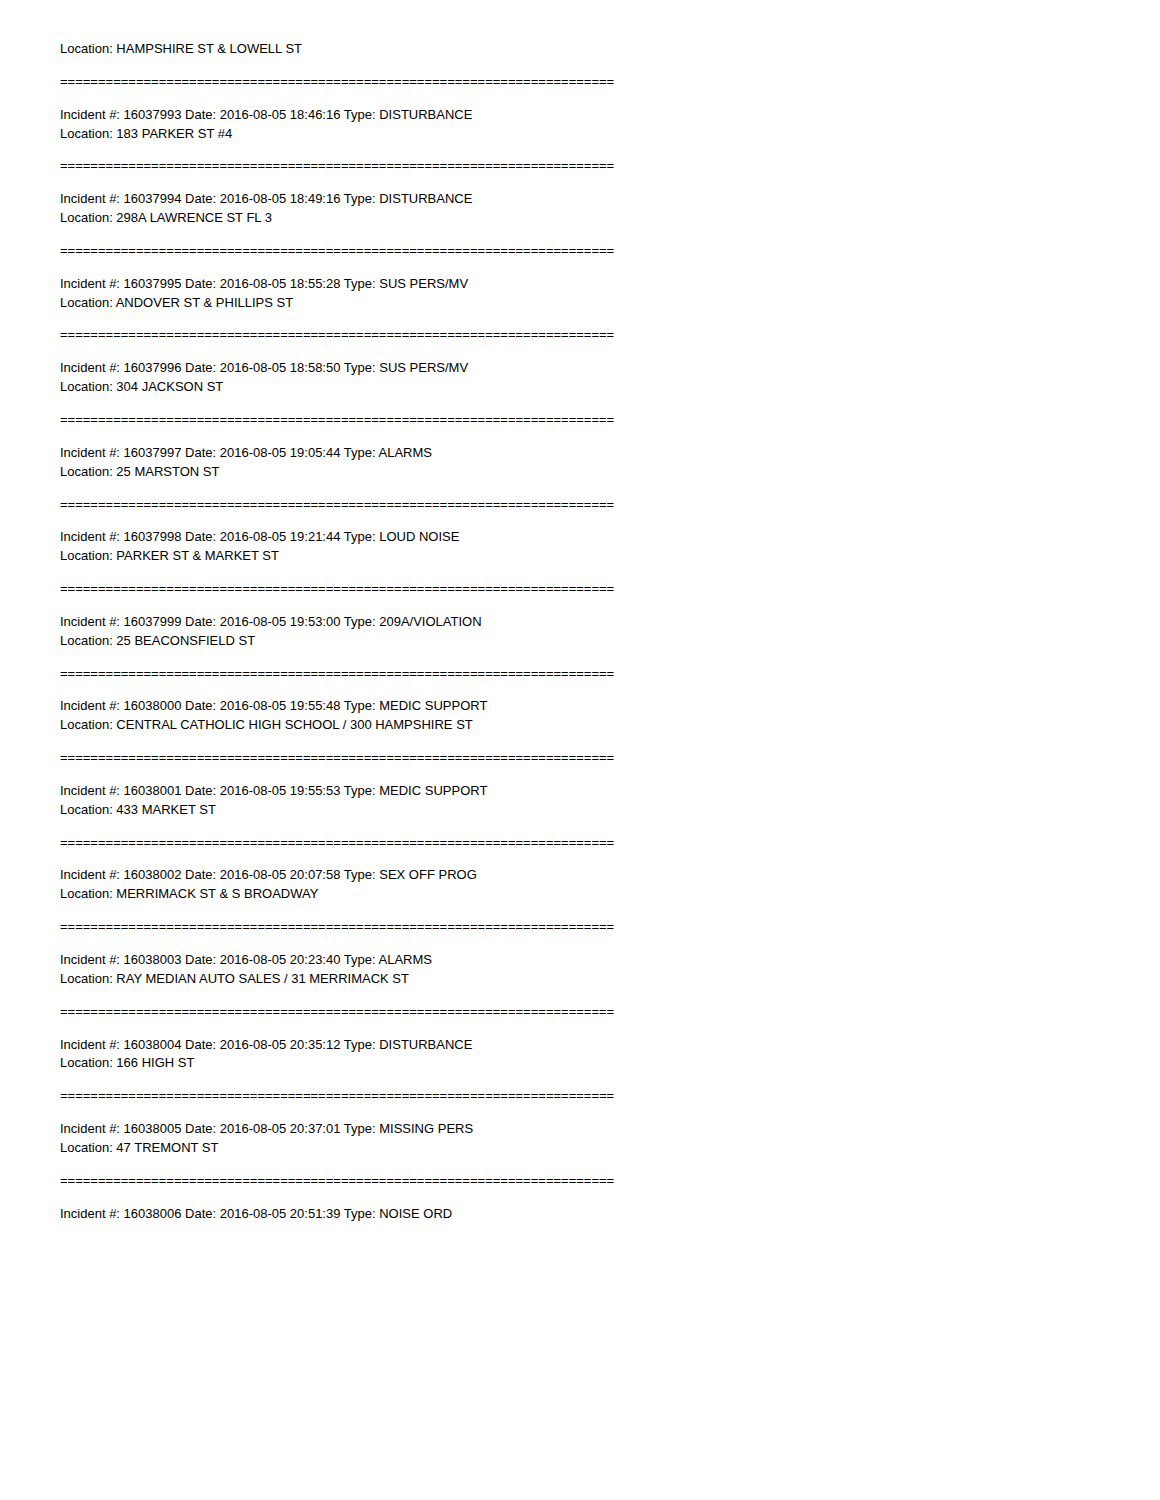Location: HAMPSHIRE ST & LOWELL ST
=========================================================================
Incident #: 16037993 Date: 2016-08-05 18:46:16 Type: DISTURBANCE
Location: 183 PARKER ST #4
=========================================================================
Incident #: 16037994 Date: 2016-08-05 18:49:16 Type: DISTURBANCE
Location: 298A LAWRENCE ST FL 3
=========================================================================
Incident #: 16037995 Date: 2016-08-05 18:55:28 Type: SUS PERS/MV
Location: ANDOVER ST & PHILLIPS ST
=========================================================================
Incident #: 16037996 Date: 2016-08-05 18:58:50 Type: SUS PERS/MV
Location: 304 JACKSON ST
=========================================================================
Incident #: 16037997 Date: 2016-08-05 19:05:44 Type: ALARMS
Location: 25 MARSTON ST
=========================================================================
Incident #: 16037998 Date: 2016-08-05 19:21:44 Type: LOUD NOISE
Location: PARKER ST & MARKET ST
=========================================================================
Incident #: 16037999 Date: 2016-08-05 19:53:00 Type: 209A/VIOLATION
Location: 25 BEACONSFIELD ST
=========================================================================
Incident #: 16038000 Date: 2016-08-05 19:55:48 Type: MEDIC SUPPORT
Location: CENTRAL CATHOLIC HIGH SCHOOL / 300 HAMPSHIRE ST
=========================================================================
Incident #: 16038001 Date: 2016-08-05 19:55:53 Type: MEDIC SUPPORT
Location: 433 MARKET ST
=========================================================================
Incident #: 16038002 Date: 2016-08-05 20:07:58 Type: SEX OFF PROG
Location: MERRIMACK ST & S BROADWAY
=========================================================================
Incident #: 16038003 Date: 2016-08-05 20:23:40 Type: ALARMS
Location: RAY MEDIAN AUTO SALES / 31 MERRIMACK ST
=========================================================================
Incident #: 16038004 Date: 2016-08-05 20:35:12 Type: DISTURBANCE
Location: 166 HIGH ST
=========================================================================
Incident #: 16038005 Date: 2016-08-05 20:37:01 Type: MISSING PERS
Location: 47 TREMONT ST
=========================================================================
Incident #: 16038006 Date: 2016-08-05 20:51:39 Type: NOISE ORD